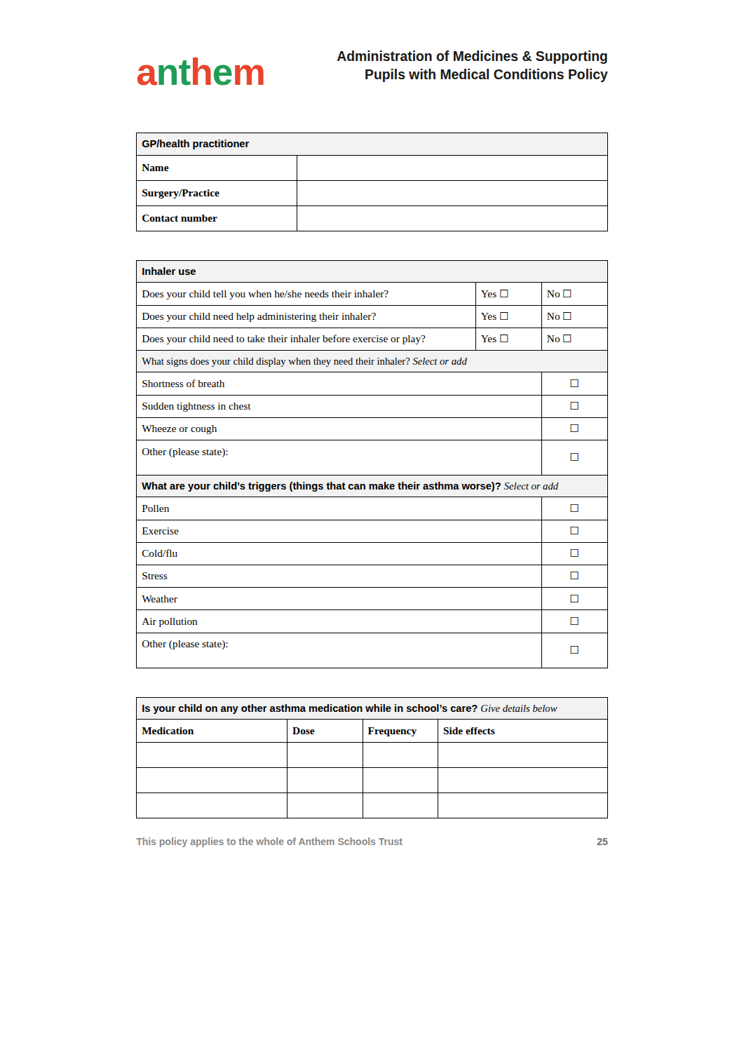anthem
Administration of Medicines & Supporting
Pupils with Medical Conditions Policy
| GP/health practitioner |
| Name | |
| Surgery/Practice | |
| Contact number | |
| Inhaler use |
| Does your child tell you when he/she needs their inhaler? | Yes ☐ | No ☐ |
| Does your child need help administering their inhaler? | Yes ☐ | No ☐ |
| Does your child need to take their inhaler before exercise or play? | Yes ☐ | No ☐ |
| What signs does your child display when they need their inhaler? Select or add |
| Shortness of breath | ☐ |
| Sudden tightness in chest | ☐ |
| Wheeze or cough | ☐ |
| Other (please state): | ☐ |
| What are your child’s triggers (things that can make their asthma worse)? Select or add |
| Pollen | ☐ |
| Exercise | ☐ |
| Cold/flu | ☐ |
| Stress | ☐ |
| Weather | ☐ |
| Air pollution | ☐ |
| Other (please state): | ☐ |
| Is your child on any other asthma medication while in school’s care? Give details below |
| Medication | Dose | Frequency | Side effects |
This policy applies to the whole of Anthem Schools Trust
25